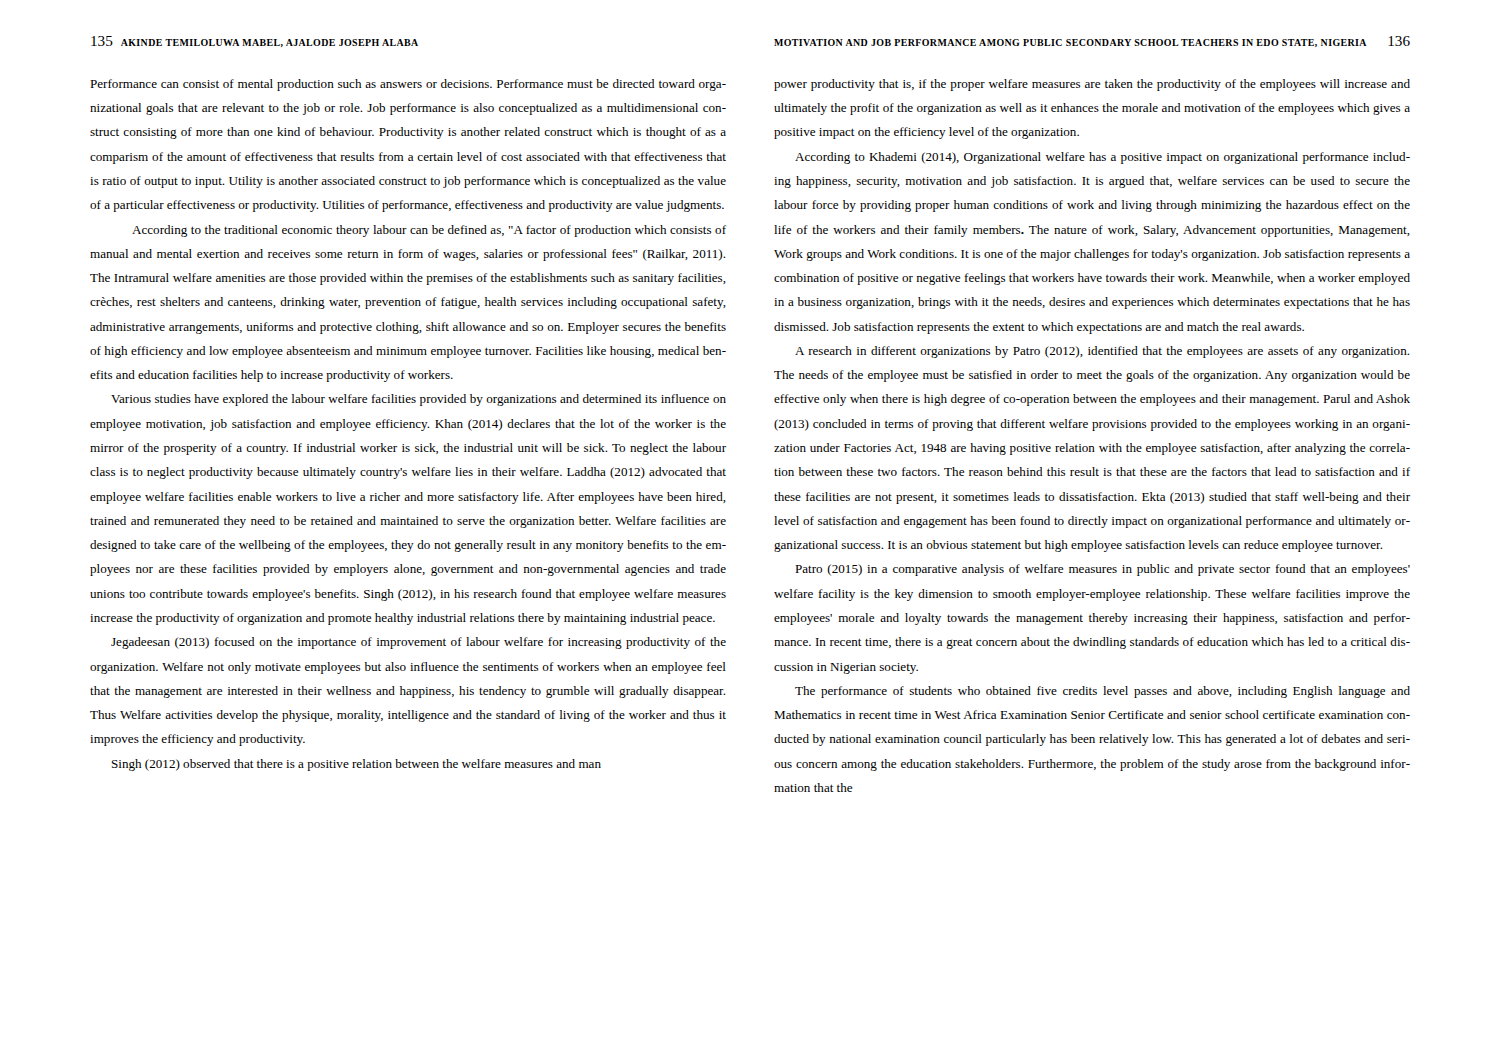135 Akinde Temiloluwa Mabel, Ajalode Joseph Alaba
Performance can consist of mental production such as answers or decisions. Performance must be directed toward organizational goals that are relevant to the job or role. Job performance is also conceptualized as a multidimensional construct consisting of more than one kind of behaviour. Productivity is another related construct which is thought of as a comparism of the amount of effectiveness that results from a certain level of cost associated with that effectiveness that is ratio of output to input. Utility is another associated construct to job performance which is conceptualized as the value of a particular effectiveness or productivity. Utilities of performance, effectiveness and productivity are value judgments.
According to the traditional economic theory labour can be defined as, "A factor of production which consists of manual and mental exertion and receives some return in form of wages, salaries or professional fees" (Railkar, 2011). The Intramural welfare amenities are those provided within the premises of the establishments such as sanitary facilities, crèches, rest shelters and canteens, drinking water, prevention of fatigue, health services including occupational safety, administrative arrangements, uniforms and protective clothing, shift allowance and so on. Employer secures the benefits of high efficiency and low employee absenteeism and minimum employee turnover. Facilities like housing, medical benefits and education facilities help to increase productivity of workers.
Various studies have explored the labour welfare facilities provided by organizations and determined its influence on employee motivation, job satisfaction and employee efficiency. Khan (2014) declares that the lot of the worker is the mirror of the prosperity of a country. If industrial worker is sick, the industrial unit will be sick. To neglect the labour class is to neglect productivity because ultimately country's welfare lies in their welfare. Laddha (2012) advocated that employee welfare facilities enable workers to live a richer and more satisfactory life. After employees have been hired, trained and remunerated they need to be retained and maintained to serve the organization better. Welfare facilities are designed to take care of the wellbeing of the employees, they do not generally result in any monitory benefits to the employees nor are these facilities provided by employers alone, government and non-governmental agencies and trade unions too contribute towards employee's benefits. Singh (2012), in his research found that employee welfare measures increase the productivity of organization and promote healthy industrial relations there by maintaining industrial peace.
Jegadeesan (2013) focused on the importance of improvement of labour welfare for increasing productivity of the organization. Welfare not only motivate employees but also influence the sentiments of workers when an employee feel that the management are interested in their wellness and happiness, his tendency to grumble will gradually disappear. Thus Welfare activities develop the physique, morality, intelligence and the standard of living of the worker and thus it improves the efficiency and productivity.
Singh (2012) observed that there is a positive relation between the welfare measures and man
Motivation and Job Performance Among Public Secondary School Teachers in Edo State, Nigeria 136
power productivity that is, if the proper welfare measures are taken the productivity of the employees will increase and ultimately the profit of the organization as well as it enhances the morale and motivation of the employees which gives a positive impact on the efficiency level of the organization.
According to Khademi (2014), Organizational welfare has a positive impact on organizational performance including happiness, security, motivation and job satisfaction. It is argued that, welfare services can be used to secure the labour force by providing proper human conditions of work and living through minimizing the hazardous effect on the life of the workers and their family members. The nature of work, Salary, Advancement opportunities, Management, Work groups and Work conditions. It is one of the major challenges for today's organization. Job satisfaction represents a combination of positive or negative feelings that workers have towards their work. Meanwhile, when a worker employed in a business organization, brings with it the needs, desires and experiences which determinates expectations that he has dismissed. Job satisfaction represents the extent to which expectations are and match the real awards.
A research in different organizations by Patro (2012), identified that the employees are assets of any organization. The needs of the employee must be satisfied in order to meet the goals of the organization. Any organization would be effective only when there is high degree of co-operation between the employees and their management. Parul and Ashok (2013) concluded in terms of proving that different welfare provisions provided to the employees working in an organization under Factories Act, 1948 are having positive relation with the employee satisfaction, after analyzing the correlation between these two factors. The reason behind this result is that these are the factors that lead to satisfaction and if these facilities are not present, it sometimes leads to dissatisfaction. Ekta (2013) studied that staff well-being and their level of satisfaction and engagement has been found to directly impact on organizational performance and ultimately organizational success. It is an obvious statement but high employee satisfaction levels can reduce employee turnover.
Patro (2015) in a comparative analysis of welfare measures in public and private sector found that an employees' welfare facility is the key dimension to smooth employer-employee relationship. These welfare facilities improve the employees' morale and loyalty towards the management thereby increasing their happiness, satisfaction and performance. In recent time, there is a great concern about the dwindling standards of education which has led to a critical discussion in Nigerian society.
The performance of students who obtained five credits level passes and above, including English language and Mathematics in recent time in West Africa Examination Senior Certificate and senior school certificate examination conducted by national examination council particularly has been relatively low. This has generated a lot of debates and serious concern among the education stakeholders. Furthermore, the problem of the study arose from the background information that the